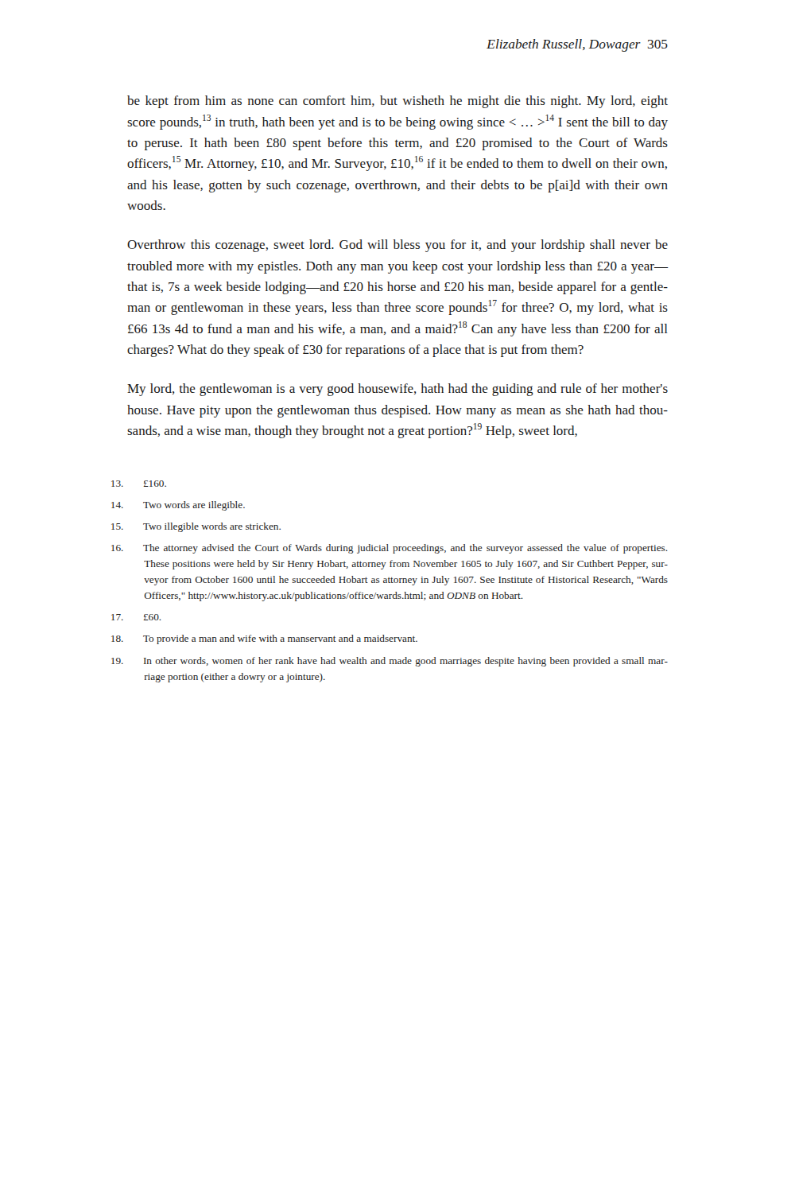Elizabeth Russell, Dowager 305
be kept from him as none can comfort him, but wisheth he might die this night. My lord, eight score pounds,13 in truth, hath been yet and is to be being owing since < … >14 I sent the bill to day to peruse. It hath been £80 spent before this term, and £20 promised to the Court of Wards officers,15 Mr. Attorney, £10, and Mr. Surveyor, £10,16 if it be ended to them to dwell on their own, and his lease, gotten by such cozenage, overthrown, and their debts to be p[ai]d with their own woods.
Overthrow this cozenage, sweet lord. God will bless you for it, and your lordship shall never be troubled more with my epistles. Doth any man you keep cost your lordship less than £20 a year—that is, 7s a week beside lodging—and £20 his horse and £20 his man, beside apparel for a gentleman or gentlewoman in these years, less than three score pounds17 for three? O, my lord, what is £66 13s 4d to fund a man and his wife, a man, and a maid?18 Can any have less than £200 for all charges? What do they speak of £30 for reparations of a place that is put from them?
My lord, the gentlewoman is a very good housewife, hath had the guiding and rule of her mother's house. Have pity upon the gentlewoman thus despised. How many as mean as she hath had thousands, and a wise man, though they brought not a great portion?19 Help, sweet lord,
13.£160.
14. Two words are illegible.
15. Two illegible words are stricken.
16. The attorney advised the Court of Wards during judicial proceedings, and the surveyor assessed the value of properties. These positions were held by Sir Henry Hobart, attorney from November 1605 to July 1607, and Sir Cuthbert Pepper, surveyor from October 1600 until he succeeded Hobart as attorney in July 1607. See Institute of Historical Research, "Wards Officers," http://www.history.ac.uk/publications/office/wards.html; and ODNB on Hobart.
17.£60.
18. To provide a man and wife with a manservant and a maidservant.
19. In other words, women of her rank have had wealth and made good marriages despite having been provided a small marriage portion (either a dowry or a jointure).